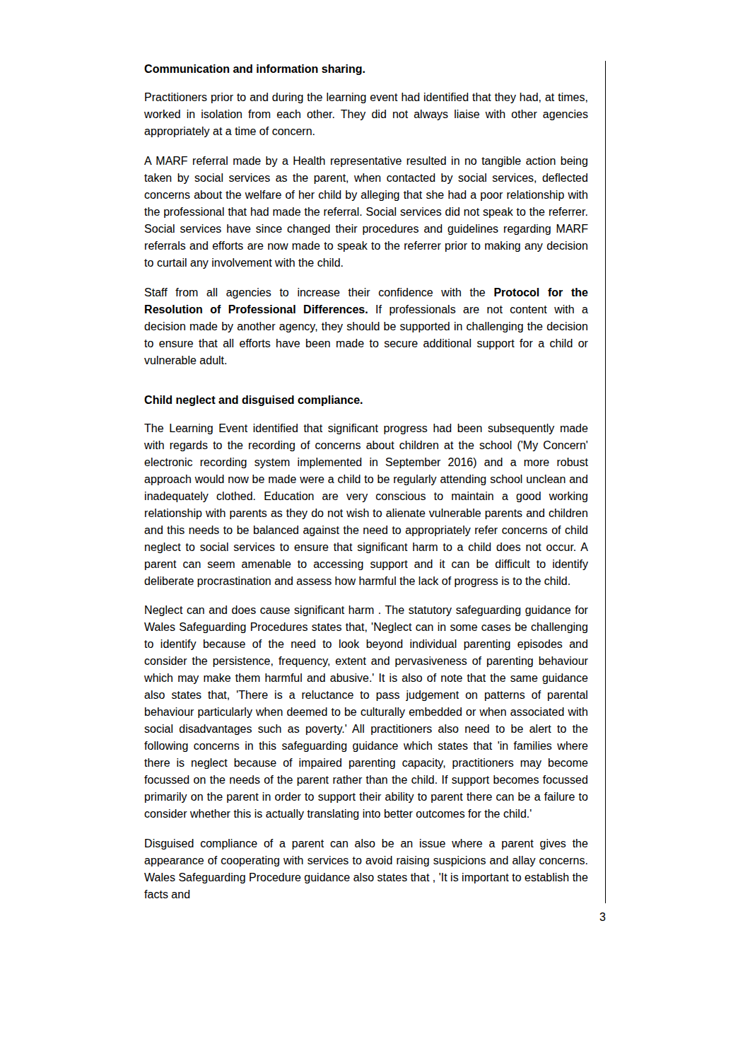Communication and information sharing.
Practitioners prior to and during the learning event had identified that they had, at times, worked in isolation from each other. They did not always liaise with other agencies appropriately at a time of concern.
A MARF referral made by a Health representative resulted in no tangible action being taken by social services as the parent, when contacted by social services, deflected concerns about the welfare of her child by alleging that she had a poor relationship with the professional that had made the referral. Social services did not speak to the referrer. Social services have since changed their procedures and guidelines regarding MARF referrals and efforts are now made to speak to the referrer prior to making any decision to curtail any involvement with the child.
Staff from all agencies to increase their confidence with the Protocol for the Resolution of Professional Differences. If professionals are not content with a decision made by another agency, they should be supported in challenging the decision to ensure that all efforts have been made to secure additional support for a child or vulnerable adult.
Child neglect and disguised compliance.
The Learning Event identified that significant progress had been subsequently made with regards to the recording of concerns about children at the school ('My Concern' electronic recording system implemented in September 2016) and a more robust approach would now be made were a child to be regularly attending school unclean and inadequately clothed. Education are very conscious to maintain a good working relationship with parents as they do not wish to alienate vulnerable parents and children and this needs to be balanced against the need to appropriately refer concerns of child neglect to social services to ensure that significant harm to a child does not occur. A parent can seem amenable to accessing support and it can be difficult to identify deliberate procrastination and assess how harmful the lack of progress is to the child.
Neglect can and does cause significant harm . The statutory safeguarding guidance for Wales Safeguarding Procedures states that, 'Neglect can in some cases be challenging to identify because of the need to look beyond individual parenting episodes and consider the persistence, frequency, extent and pervasiveness of parenting behaviour which may make them harmful and abusive.' It is also of note that the same guidance also states that, 'There is a reluctance to pass judgement on patterns of parental behaviour particularly when deemed to be culturally embedded or when associated with social disadvantages such as poverty.' All practitioners also need to be alert to the following concerns in this safeguarding guidance which states that 'in families where there is neglect because of impaired parenting capacity, practitioners may become focussed on the needs of the parent rather than the child. If support becomes focussed primarily on the parent in order to support their ability to parent there can be a failure to consider whether this is actually translating into better outcomes for the child.'
Disguised compliance of a parent can also be an issue where a parent gives the appearance of cooperating with services to avoid raising suspicions and allay concerns. Wales Safeguarding Procedure guidance also states that , 'It is important to establish the facts and
3